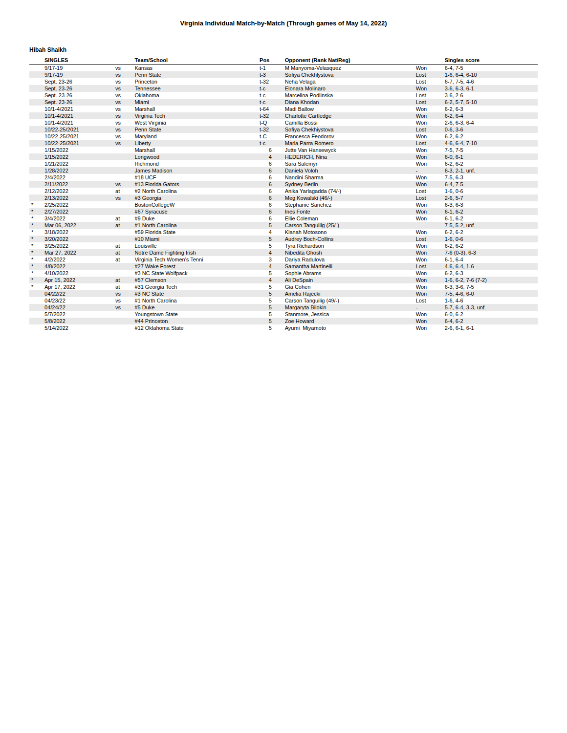Virginia Individual Match-by-Match (Through games of May 14, 2022)
Hibah Shaikh
| | SINGLES | | Team/School | Pos | Opponent (Rank Nat/Reg) | | Singles score |
| --- | --- | --- | --- | --- | --- | --- | --- |
| | 9/17-19 | vs | Kansas | t-1 | M Manyoma-Velasquez | Won | 6-4, 7-5 |
| | 9/17-19 | vs | Penn State | t-3 | Sofiya Chekhlystova | Lost | 1-6, 6-4, 6-10 |
| | Sept. 23-26 | vs | Princeton | t-32 | Neha Velaga | Lost | 6-7, 7-5, 4-6 |
| | Sept. 23-26 | vs | Tennessee | t-c | Elonara Molinaro | Won | 3-6, 6-3, 6-1 |
| | Sept. 23-26 | vs | Oklahoma | t-c | Marcelina Podlinska | Lost | 3-6, 2-6 |
| | Sept. 23-26 | vs | Miami | t-c | Diana Khodan | Lost | 6-2, 5-7, 5-10 |
| | 10/1-4/2021 | vs | Marshall | t-64 | Madi Ballow | Won | 6-2, 6-3 |
| | 10/1-4/2021 | vs | Virginia Tech | t-32 | Charlotte Cartledge | Won | 6-2, 6-4 |
| | 10/1-4/2021 | vs | West Virginia | t-Q | Camilla Bossi | Won | 2-6, 6-3, 6-4 |
| | 10/22-25/2021 | vs | Penn State | t-32 | Sofiya Chekhiystova | Lost | 0-6, 3-6 |
| | 10/22-25/2021 | vs | Maryland | t-C | Francesca Feodorov | Won | 6-2, 6-2 |
| | 10/22-25/2021 | vs | Liberty | t-c | Maria Parra Romero | Lost | 4-6, 6-4, 7-10 |
| | 1/15/2022 | | Marshall | 6 | Jutte Van Hansewyck | Won | 7-5, 7-5 |
| | 1/15/2022 | | Longwood | 4 | HEDERICH, Nina | Won | 6-0, 6-1 |
| | 1/21/2022 | | Richmond | 6 | Sara Salemyr | Won | 6-2, 6-2 |
| | 1/28/2022 | | James Madison | 6 | Daniela Voloh | - | 6-3, 2-1, unf. |
| | 2/4/2022 | | #18 UCF | 6 | Nandini Sharma | Won | 7-5, 6-3 |
| | 2/11/2022 | vs | #13 Florida Gators | 6 | Sydney Berlin | Won | 6-4, 7-5 |
| | 2/12/2022 | at | #2 North Carolina | 6 | Anika Yarlagadda (74/-) | Lost | 1-6, 0-6 |
| | 2/13/2022 | vs | #3 Georgia | 6 | Meg Kowalski (46/-) | Lost | 2-6, 5-7 |
| * | 2/25/2022 | | BostonCollegeW | 6 | Stephanie Sanchez | Won | 6-3, 6-3 |
| * | 2/27/2022 | | #67 Syracuse | 6 | Ines Fonte | Won | 6-1, 6-2 |
| * | 3/4/2022 | at | #9 Duke | 6 | Ellie Coleman | Won | 6-1, 6-2 |
| * | Mar 06, 2022 | at | #1 North Carolina | 5 | Carson Tanguilig (25/-) | - | 7-5, 5-2, unf. |
| * | 3/18/2022 | | #59 Florida State | 4 | Kianah Motosono | Won | 6-2, 6-2 |
| * | 3/20/2022 | | #10 Miami | 5 | Audrey Boch-Collins | Lost | 1-6, 0-6 |
| * | 3/25/2022 | at | Louisville | 5 | Tyra Richardson | Won | 6-2, 6-2 |
| * | Mar 27, 2022 | at | Notre Dame Fighting Irish | 4 | Nibedita Ghosh | Won | 7-6 (0-3), 6-3 |
| * | 4/2/2022 | at | Virginia Tech Women's Tenni | 3 | Dariya Radulova | Won | 6-1, 6-4 |
| * | 4/8/2022 | | #27 Wake Forest | 4 | Samantha Martinelli | Lost | 4-6, 6-4, 1-6 |
| * | 4/10/2022 | | #3 NC State Wolfpack | 5 | Sophie Abrams | Won | 6-2, 6-3 |
| * | Apr 15, 2022 | at | #57 Clemson | 4 | Ali DeSpain | Won | 1-6, 6-2, 7-6 (7-2) |
| * | Apr 17, 2022 | at | #31 Georgia Tech | 5 | Gia Cohen | Won | 6-3, 3-6, 7-5 |
| | 04/22/22 | vs | #3 NC State | 5 | Amelia Rajecki | Won | 7-5, 4-6, 6-0 |
| | 04/23/22 | vs | #1 North Carolina | 5 | Carson Tanguilig (49/-) | Lost | 1-6, 4-6 |
| | 04/24/22 | vs | #5 Duke | 5 | Margaryta Bilokin | - | 5-7, 6-4, 3-3, unf. |
| | 5/7/2022 | | Youngstown State | 5 | Stanmore, Jessica | Won | 6-0, 6-2 |
| | 5/8/2022 | | #44 Princeton | 5 | Zoe Howard | Won | 6-4, 6-2 |
| | 5/14/2022 | | #12 Oklahoma State | 5 | Ayumi Miyamoto | Won | 2-6, 6-1, 6-1 |